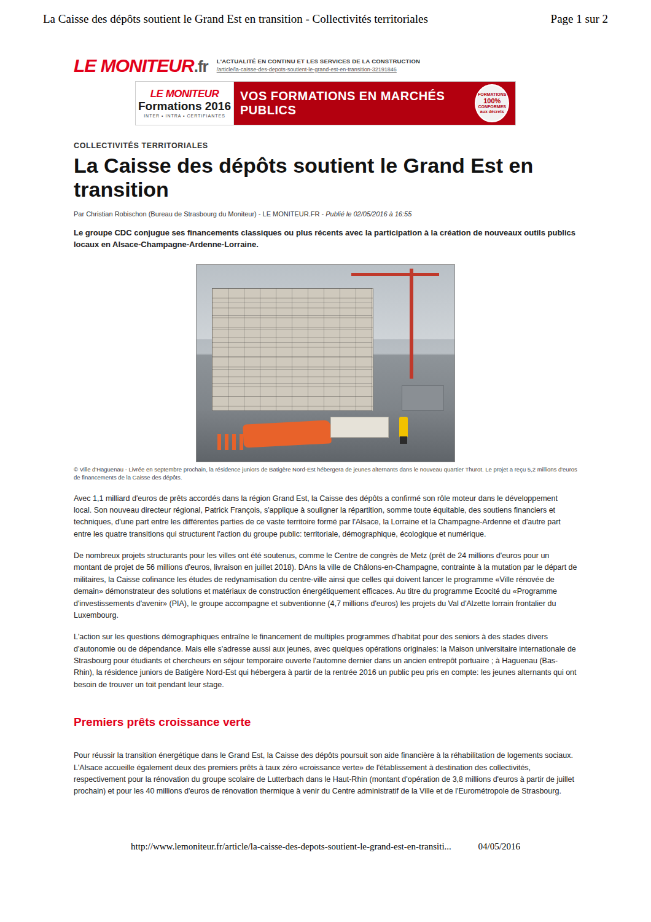La Caisse des dépôts soutient le Grand Est en transition - Collectivités territoriales
Page 1 sur 2
LE MONITEUR.fr
L'ACTUALITÉ EN CONTINU ET LES SERVICES DE LA CONSTRUCTION
/article/la-caisse-des-depots-soutient-le-grand-est-en-transition-32191846
LE MONITEUR
Formations 2016
INTER • INTRA • CERTIFIANTES
VOS FORMATIONS EN MARCHÉS PUBLICS
FORMATIONS
100%
CONFORMES
aux décrets
COLLECTIVITÉS TERRITORIALES
La Caisse des dépôts soutient le Grand Est en transition
Par Christian Robischon (Bureau de Strasbourg du Moniteur) - LE MONITEUR.FR - Publié le 02/05/2016 à 16:55
Le groupe CDC conjugue ses financements classiques ou plus récents avec la participation à la création de nouveaux outils publics locaux en Alsace-Champagne-Ardenne-Lorraine.
© Ville d'Haguenau - Livrée en septembre prochain, la résidence juniors de Batigère Nord-Est hébergera de jeunes alternants dans le nouveau quartier Thurot. Le projet a reçu 5,2 millions d'euros de financements de la Caisse des dépôts.
Avec 1,1 milliard d'euros de prêts accordés dans la région Grand Est, la Caisse des dépôts a confirmé son rôle moteur dans le développement local. Son nouveau directeur régional, Patrick François, s'applique à souligner la répartition, somme toute équitable, des soutiens financiers et techniques, d'une part entre les différentes parties de ce vaste territoire formé par l'Alsace, la Lorraine et la Champagne-Ardenne et d'autre part entre les quatre transitions qui structurent l'action du groupe public: territoriale, démographique, écologique et numérique.
De nombreux projets structurants pour les villes ont été soutenus, comme le Centre de congrès de Metz (prêt de 24 millions d'euros pour un montant de projet de 56 millions d'euros, livraison en juillet 2018). DAns la ville de Châlons-en-Champagne, contrainte à la mutation par le départ de militaires, la Caisse cofinance les études de redynamisation du centre-ville ainsi que celles qui doivent lancer le programme «Ville rénovée de demain» démonstrateur des solutions et matériaux de construction énergétiquement efficaces. Au titre du programme Ecocité du «Programme d'investissements d'avenir» (PIA), le groupe accompagne et subventionne (4,7 millions d'euros) les projets du Val d'Alzette lorrain frontalier du Luxembourg.
L'action sur les questions démographiques entraîne le financement de multiples programmes d'habitat pour des seniors à des stades divers d'autonomie ou de dépendance. Mais elle s'adresse aussi aux jeunes, avec quelques opérations originales: la Maison universitaire internationale de Strasbourg pour étudiants et chercheurs en séjour temporaire ouverte l'automne dernier dans un ancien entrepôt portuaire ; à Haguenau (Bas-Rhin), la résidence juniors de Batigère Nord-Est qui hébergera à partir de la rentrée 2016 un public peu pris en compte: les jeunes alternants qui ont besoin de trouver un toit pendant leur stage.
Premiers prêts croissance verte
Pour réussir la transition énergétique dans le Grand Est, la Caisse des dépôts poursuit son aide financière à la réhabilitation de logements sociaux. L'Alsace accueille également deux des premiers prêts à taux zéro «croissance verte» de l'établissement à destination des collectivités, respectivement pour la rénovation du groupe scolaire de Lutterbach dans le Haut-Rhin (montant d'opération de 3,8 millions d'euros à partir de juillet prochain) et pour les 40 millions d'euros de rénovation thermique à venir du Centre administratif de la Ville et de l'Eurométropole de Strasbourg.
http://www.lemoniteur.fr/article/la-caisse-des-depots-soutient-le-grand-est-en-transiti... 04/05/2016